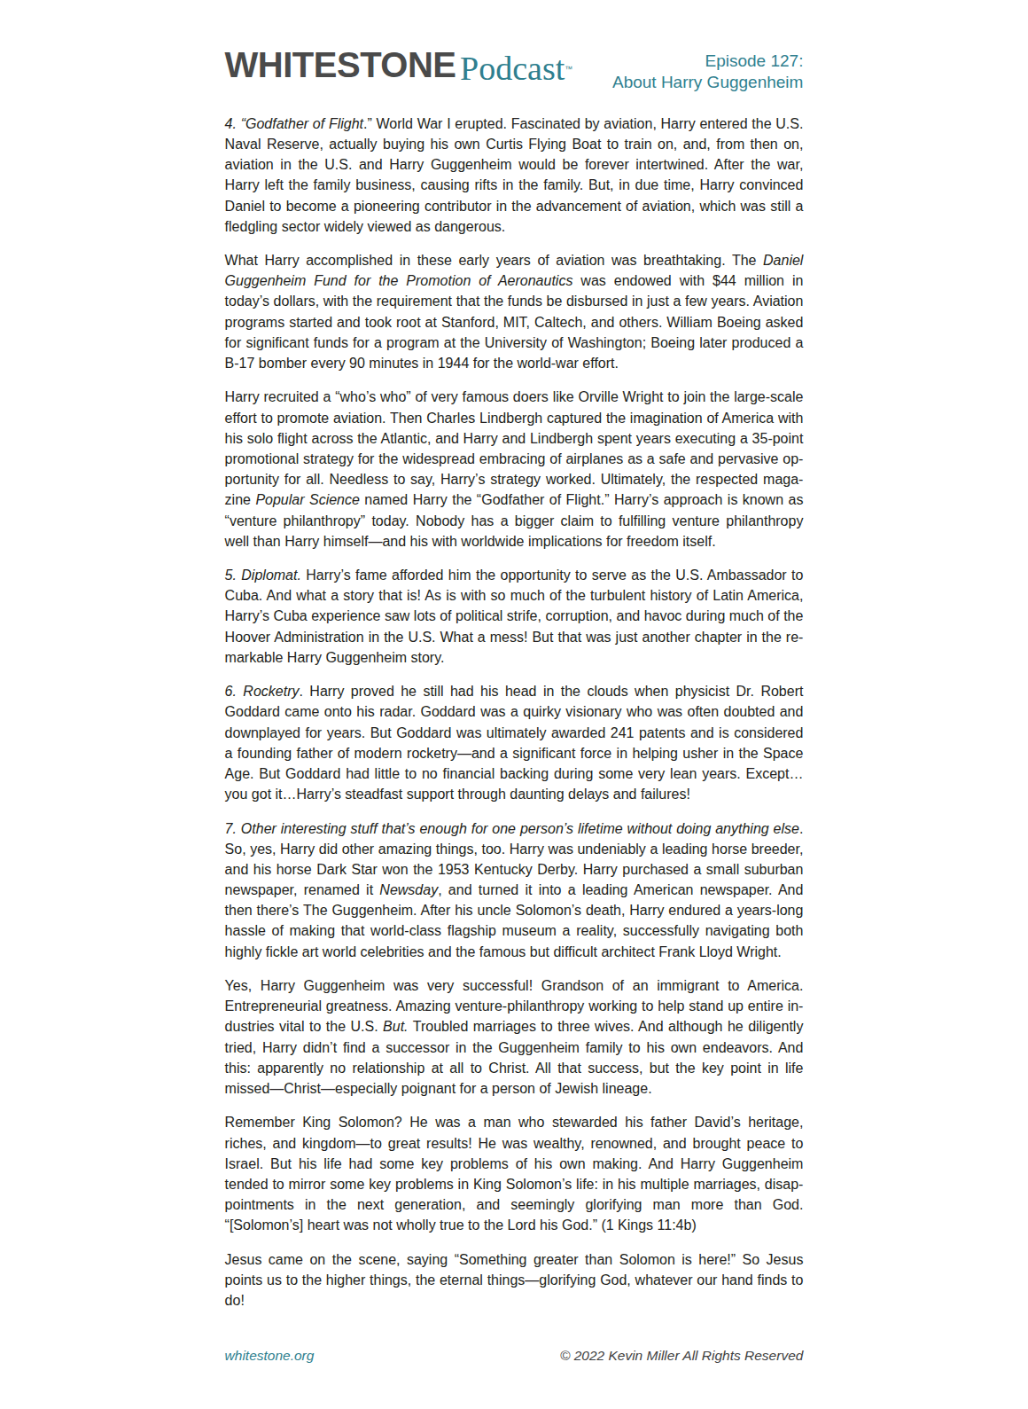Whitestone Podcast™
Episode 127:
About Harry Guggenheim
4. “Godfather of Flight.” World War I erupted. Fascinated by aviation, Harry entered the U.S. Naval Reserve, actually buying his own Curtis Flying Boat to train on, and, from then on, aviation in the U.S. and Harry Guggenheim would be forever intertwined. After the war, Harry left the family business, causing rifts in the family. But, in due time, Harry convinced Daniel to become a pioneering contributor in the advancement of aviation, which was still a fledgling sector widely viewed as dangerous.
What Harry accomplished in these early years of aviation was breathtaking. The Daniel Guggenheim Fund for the Promotion of Aeronautics was endowed with $44 million in today’s dollars, with the requirement that the funds be disbursed in just a few years. Aviation programs started and took root at Stanford, MIT, Caltech, and others. William Boeing asked for significant funds for a program at the University of Washington; Boeing later produced a B-17 bomber every 90 minutes in 1944 for the world-war effort.
Harry recruited a “who’s who” of very famous doers like Orville Wright to join the large-scale effort to promote aviation. Then Charles Lindbergh captured the imagination of America with his solo flight across the Atlantic, and Harry and Lindbergh spent years executing a 35-point promotional strategy for the widespread embracing of airplanes as a safe and pervasive opportunity for all. Needless to say, Harry’s strategy worked. Ultimately, the respected magazine Popular Science named Harry the “Godfather of Flight.” Harry’s approach is known as “venture philanthropy” today. Nobody has a bigger claim to fulfilling venture philanthropy well than Harry himself—and his with worldwide implications for freedom itself.
5. Diplomat. Harry’s fame afforded him the opportunity to serve as the U.S. Ambassador to Cuba. And what a story that is! As is with so much of the turbulent history of Latin America, Harry’s Cuba experience saw lots of political strife, corruption, and havoc during much of the Hoover Administration in the U.S. What a mess! But that was just another chapter in the remarkable Harry Guggenheim story.
6. Rocketry. Harry proved he still had his head in the clouds when physicist Dr. Robert Goddard came onto his radar. Goddard was a quirky visionary who was often doubted and downplayed for years. But Goddard was ultimately awarded 241 patents and is considered a founding father of modern rocketry—and a significant force in helping usher in the Space Age. But Goddard had little to no financial backing during some very lean years. Except…you got it…Harry’s steadfast support through daunting delays and failures!
7. Other interesting stuff that’s enough for one person’s lifetime without doing anything else. So, yes, Harry did other amazing things, too. Harry was undeniably a leading horse breeder, and his horse Dark Star won the 1953 Kentucky Derby. Harry purchased a small suburban newspaper, renamed it Newsday, and turned it into a leading American newspaper. And then there’s The Guggenheim. After his uncle Solomon’s death, Harry endured a years-long hassle of making that world-class flagship museum a reality, successfully navigating both highly fickle art world celebrities and the famous but difficult architect Frank Lloyd Wright.
Yes, Harry Guggenheim was very successful! Grandson of an immigrant to America. Entrepreneurial greatness. Amazing venture-philanthropy working to help stand up entire industries vital to the U.S. But. Troubled marriages to three wives. And although he diligently tried, Harry didn’t find a successor in the Guggenheim family to his own endeavors. And this: apparently no relationship at all to Christ. All that success, but the key point in life missed—Christ—especially poignant for a person of Jewish lineage.
Remember King Solomon? He was a man who stewarded his father David’s heritage, riches, and kingdom—to great results! He was wealthy, renowned, and brought peace to Israel. But his life had some key problems of his own making. And Harry Guggenheim tended to mirror some key problems in King Solomon’s life: in his multiple marriages, disappointments in the next generation, and seemingly glorifying man more than God. “[Solomon’s] heart was not wholly true to the Lord his God.” (1 Kings 11:4b)
Jesus came on the scene, saying “Something greater than Solomon is here!” So Jesus points us to the higher things, the eternal things—glorifying God, whatever our hand finds to do!
whitestone.org © 2022 Kevin Miller All Rights Reserved